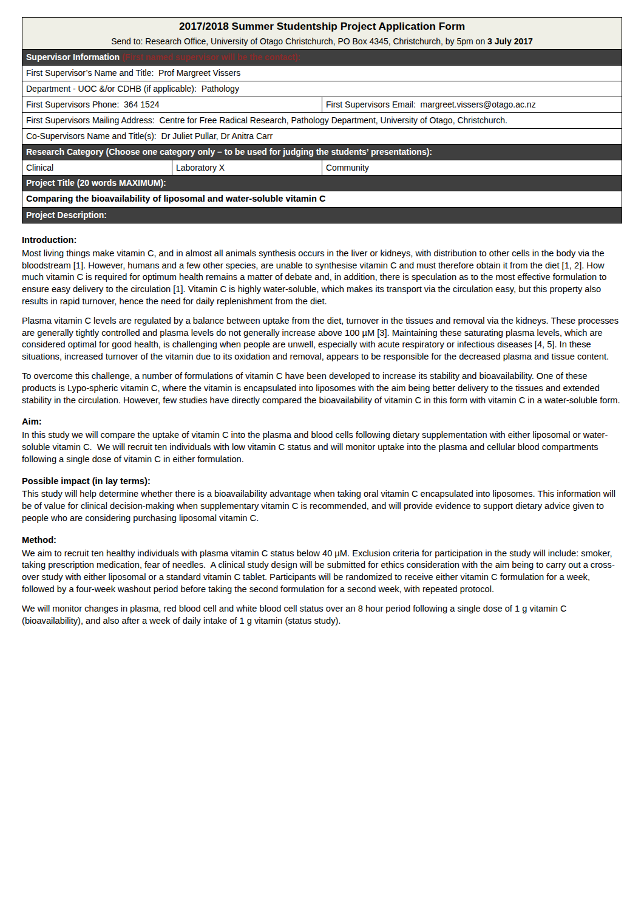| 2017/2018 Summer Studentship Project Application Form Send to: Research Office, University of Otago Christchurch, PO Box 4345, Christchurch, by 5pm on 3 July 2017 |
| Supervisor Information (First named supervisor will be the contact): |
| First Supervisor’s Name and Title: Prof Margreet Vissers |
| Department - UOC &/or CDHB (if applicable): Pathology |
| First Supervisors Phone: 364 1524 | First Supervisors Email: margreet.vissers@otago.ac.nz |
| First Supervisors Mailing Address: Centre for Free Radical Research, Pathology Department, University of Otago, Christchurch. |
| Co-Supervisors Name and Title(s): Dr Juliet Pullar, Dr Anitra Carr |
| Research Category (Choose one category only – to be used for judging the students’ presentations): |
| Clinical | Laboratory X | Community |
| Project Title (20 words MAXIMUM): |
| Comparing the bioavailability of liposomal and water-soluble vitamin C |
| Project Description: |
Introduction:
Most living things make vitamin C, and in almost all animals synthesis occurs in the liver or kidneys, with distribution to other cells in the body via the bloodstream [1]. However, humans and a few other species, are unable to synthesise vitamin C and must therefore obtain it from the diet [1, 2]. How much vitamin C is required for optimum health remains a matter of debate and, in addition, there is speculation as to the most effective formulation to ensure easy delivery to the circulation [1]. Vitamin C is highly water-soluble, which makes its transport via the circulation easy, but this property also results in rapid turnover, hence the need for daily replenishment from the diet.
Plasma vitamin C levels are regulated by a balance between uptake from the diet, turnover in the tissues and removal via the kidneys. These processes are generally tightly controlled and plasma levels do not generally increase above 100 µM [3]. Maintaining these saturating plasma levels, which are considered optimal for good health, is challenging when people are unwell, especially with acute respiratory or infectious diseases [4, 5]. In these situations, increased turnover of the vitamin due to its oxidation and removal, appears to be responsible for the decreased plasma and tissue content.
To overcome this challenge, a number of formulations of vitamin C have been developed to increase its stability and bioavailability. One of these products is Lypo-spheric vitamin C, where the vitamin is encapsulated into liposomes with the aim being better delivery to the tissues and extended stability in the circulation. However, few studies have directly compared the bioavailability of vitamin C in this form with vitamin C in a water-soluble form.
Aim:
In this study we will compare the uptake of vitamin C into the plasma and blood cells following dietary supplementation with either liposomal or water-soluble vitamin C. We will recruit ten individuals with low vitamin C status and will monitor uptake into the plasma and cellular blood compartments following a single dose of vitamin C in either formulation.
Possible impact (in lay terms):
This study will help determine whether there is a bioavailability advantage when taking oral vitamin C encapsulated into liposomes. This information will be of value for clinical decision-making when supplementary vitamin C is recommended, and will provide evidence to support dietary advice given to people who are considering purchasing liposomal vitamin C.
Method:
We aim to recruit ten healthy individuals with plasma vitamin C status below 40 µM. Exclusion criteria for participation in the study will include: smoker, taking prescription medication, fear of needles. A clinical study design will be submitted for ethics consideration with the aim being to carry out a cross-over study with either liposomal or a standard vitamin C tablet. Participants will be randomized to receive either vitamin C formulation for a week, followed by a four-week washout period before taking the second formulation for a second week, with repeated protocol.
We will monitor changes in plasma, red blood cell and white blood cell status over an 8 hour period following a single dose of 1 g vitamin C (bioavailability), and also after a week of daily intake of 1 g vitamin (status study).